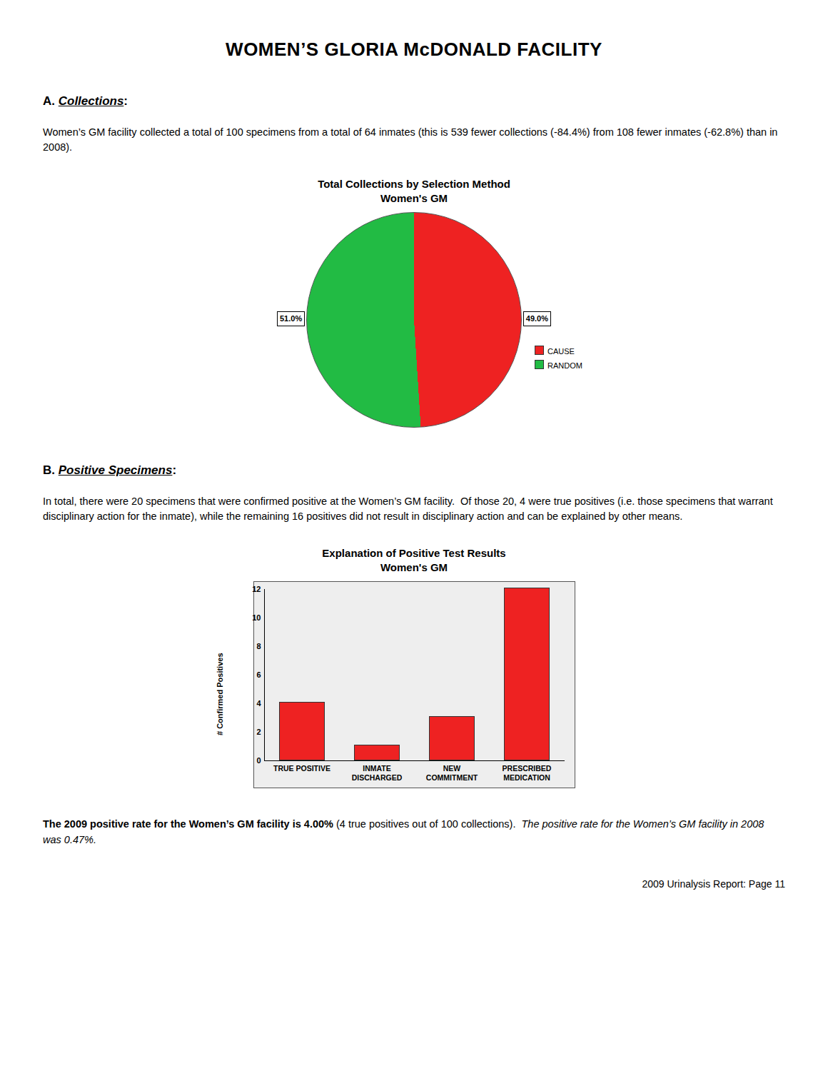WOMEN’S GLORIA McDONALD FACILITY
A. Collections:
Women’s GM facility collected a total of 100 specimens from a total of 64 inmates (this is 539 fewer collections (-84.4%) from 108 fewer inmates (-62.8%) than in 2008).
Total Collections by Selection Method
Women's GM
51.0% 49.0%
CAUSE
RANDOM
B. Positive Specimens:
In total, there were 20 specimens that were confirmed positive at the Women’s GM facility. Of those 20, 4 were true positives (i.e. those specimens that warrant disciplinary action for the inmate), while the remaining 16 positives did not result in disciplinary action and can be explained by other means.
Explanation of Positive Test Results
Women's GM
# Confirmed Positives
12 10 8 6 4 2 0
TRUE POSITIVE
INMATE DISCHARGED
NEW COMMITMENT
PRESCRIBED MEDICATION
The 2009 positive rate for the Women’s GM facility is 4.00% (4 true positives out of 100 collections). The positive rate for the Women’s GM facility in 2008 was 0.47%.
2009 Urinalysis Report: Page 11